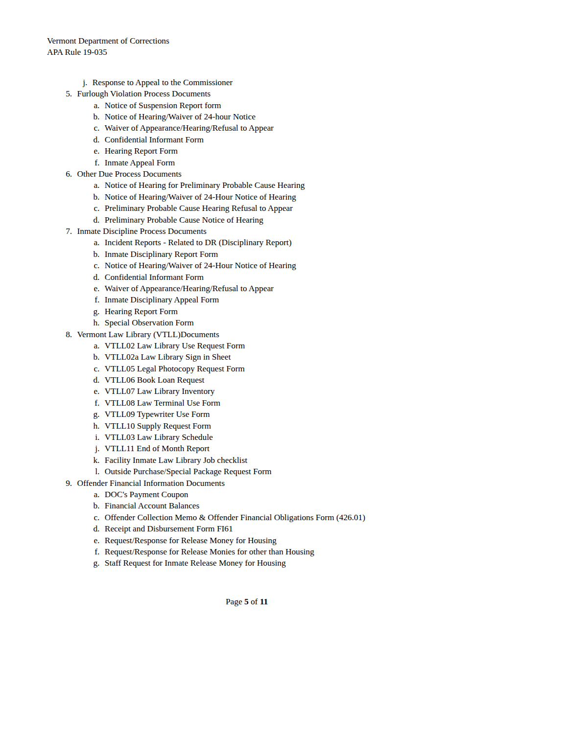Vermont Department of Corrections
APA Rule 19-035
Response to Appeal to the Commissioner
Furlough Violation Process Documents
Notice of Suspension Report form
Notice of Hearing/Waiver of 24-hour Notice
Waiver of Appearance/Hearing/Refusal to Appear
Confidential Informant Form
Hearing Report Form
Inmate Appeal Form
Other Due Process Documents
Notice of Hearing for Preliminary Probable Cause Hearing
Notice of Hearing/Waiver of 24-Hour Notice of Hearing
Preliminary Probable Cause Hearing Refusal to Appear
Preliminary Probable Cause Notice of Hearing
Inmate Discipline Process Documents
Incident Reports - Related to DR (Disciplinary Report)
Inmate Disciplinary Report Form
Notice of Hearing/Waiver of 24-Hour Notice of Hearing
Confidential Informant Form
Waiver of Appearance/Hearing/Refusal to Appear
Inmate Disciplinary Appeal Form
Hearing Report Form
Special Observation Form
Vermont Law Library (VTLL)Documents
VTLL02 Law Library Use Request Form
VTLL02a Law Library Sign in Sheet
VTLL05 Legal Photocopy Request Form
VTLL06 Book Loan Request
VTLL07 Law Library Inventory
VTLL08 Law Terminal Use Form
VTLL09 Typewriter Use Form
VTLL10 Supply Request Form
VTLL03 Law Library Schedule
VTLL11 End of Month Report
Facility Inmate Law Library Job checklist
Outside Purchase/Special Package Request Form
Offender Financial Information Documents
DOC's Payment Coupon
Financial Account Balances
Offender Collection Memo & Offender Financial Obligations Form (426.01)
Receipt and Disbursement Form FI61
Request/Response for Release Money for Housing
Request/Response for Release Monies for other than Housing
Staff Request for Inmate Release Money for Housing
Page 5 of 11